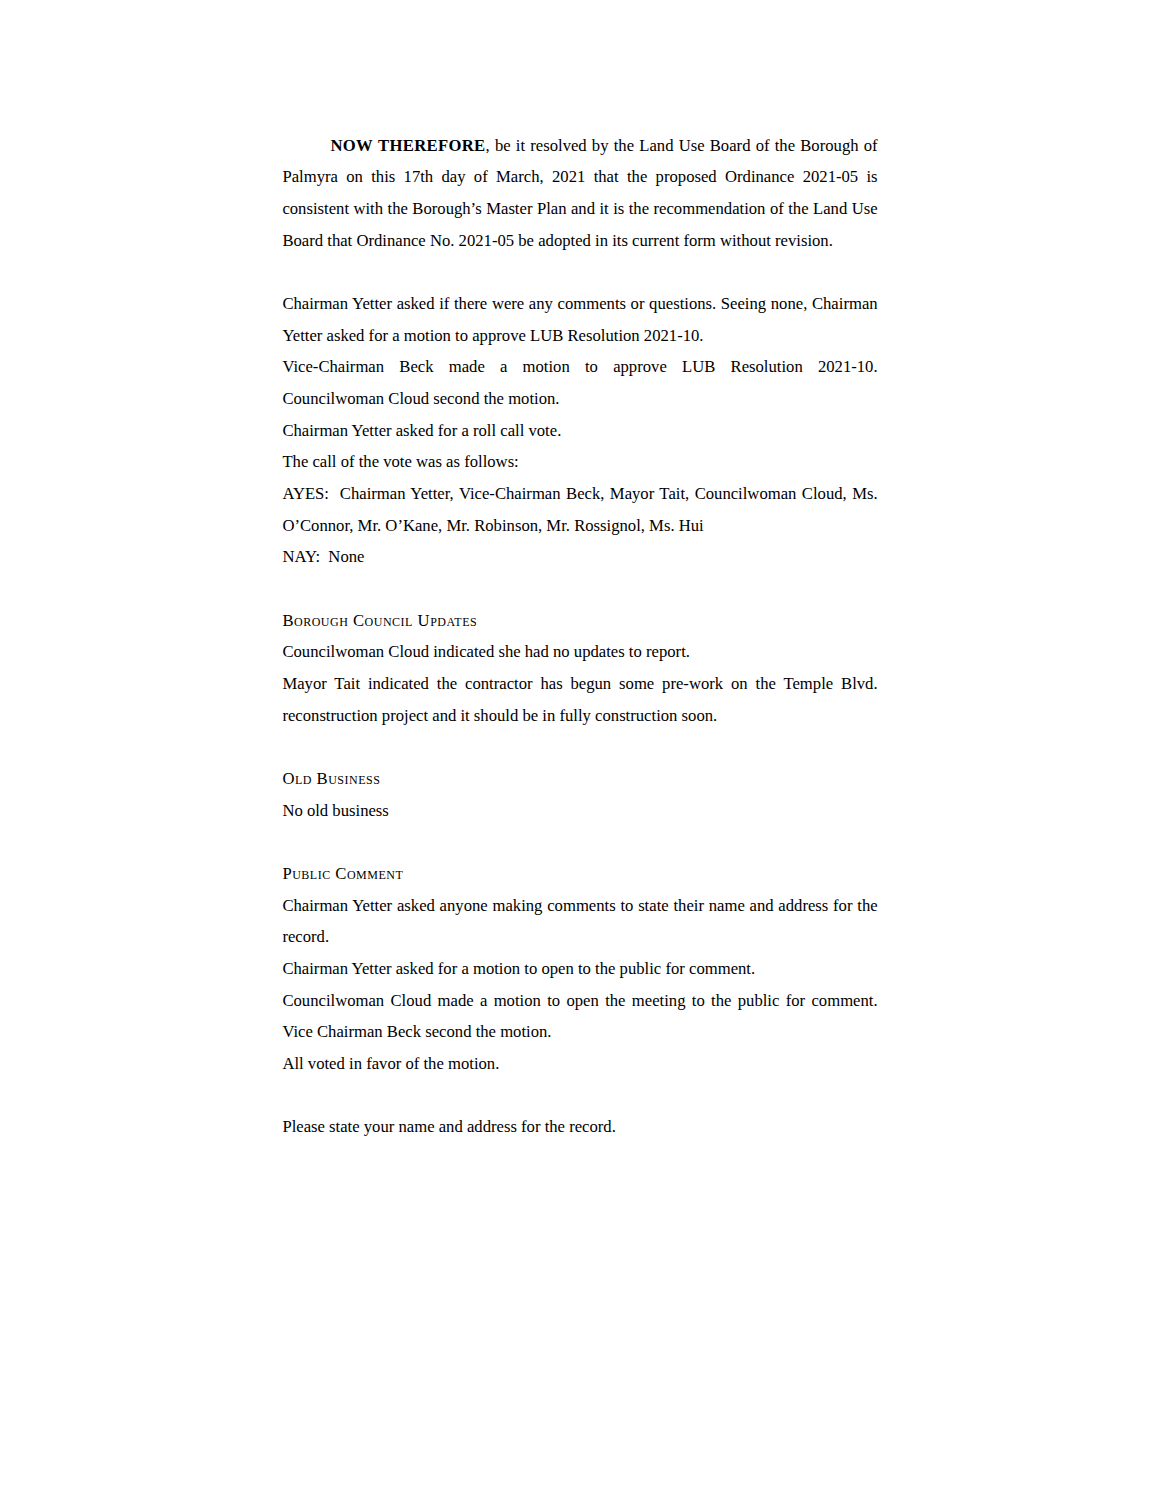NOW THEREFORE, be it resolved by the Land Use Board of the Borough of Palmyra on this 17th day of March, 2021 that the proposed Ordinance 2021-05 is consistent with the Borough’s Master Plan and it is the recommendation of the Land Use Board that Ordinance No. 2021-05 be adopted in its current form without revision.
Chairman Yetter asked if there were any comments or questions. Seeing none, Chairman Yetter asked for a motion to approve LUB Resolution 2021-10.
Vice-Chairman Beck made a motion to approve LUB Resolution 2021-10. Councilwoman Cloud second the motion.
Chairman Yetter asked for a roll call vote.
The call of the vote was as follows:
AYES: Chairman Yetter, Vice-Chairman Beck, Mayor Tait, Councilwoman Cloud, Ms. O’Connor, Mr. O’Kane, Mr. Robinson, Mr. Rossignol, Ms. Hui
NAY: None
Borough Council Updates
Councilwoman Cloud indicated she had no updates to report.
Mayor Tait indicated the contractor has begun some pre-work on the Temple Blvd. reconstruction project and it should be in fully construction soon.
Old Business
No old business
Public Comment
Chairman Yetter asked anyone making comments to state their name and address for the record.
Chairman Yetter asked for a motion to open to the public for comment.
Councilwoman Cloud made a motion to open the meeting to the public for comment. Vice Chairman Beck second the motion.
All voted in favor of the motion.
Please state your name and address for the record.